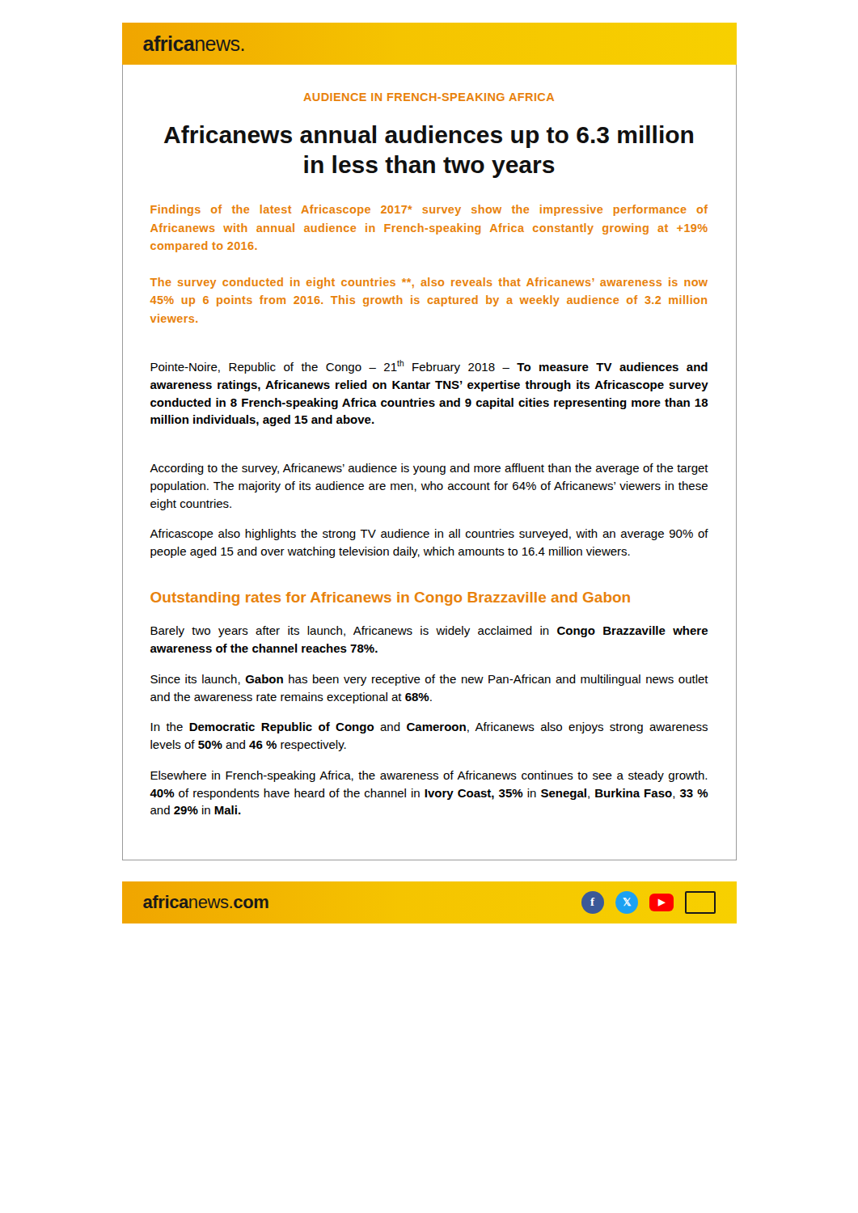africanews.
AUDIENCE IN FRENCH-SPEAKING AFRICA
Africanews annual audiences up to 6.3 million in less than two years
Findings of the latest Africascope 2017* survey show the impressive performance of Africanews with annual audience in French-speaking Africa constantly growing at +19% compared to 2016.
The survey conducted in eight countries **, also reveals that Africanews’ awareness is now 45% up 6 points from 2016. This growth is captured by a weekly audience of 3.2 million viewers.
Pointe-Noire, Republic of the Congo – 21th February 2018 – To measure TV audiences and awareness ratings, Africanews relied on Kantar TNS’ expertise through its Africascope survey conducted in 8 French-speaking Africa countries and 9 capital cities representing more than 18 million individuals, aged 15 and above.
According to the survey, Africanews’ audience is young and more affluent than the average of the target population. The majority of its audience are men, who account for 64% of Africanews’ viewers in these eight countries.
Africascope also highlights the strong TV audience in all countries surveyed, with an average 90% of people aged 15 and over watching television daily, which amounts to 16.4 million viewers.
Outstanding rates for Africanews in Congo Brazzaville and Gabon
Barely two years after its launch, Africanews is widely acclaimed in Congo Brazzaville where awareness of the channel reaches 78%.
Since its launch, Gabon has been very receptive of the new Pan-African and multilingual news outlet and the awareness rate remains exceptional at 68%.
In the Democratic Republic of Congo and Cameroon, Africanews also enjoys strong awareness levels of 50% and 46 % respectively.
Elsewhere in French-speaking Africa, the awareness of Africanews continues to see a steady growth. 40% of respondents have heard of the channel in Ivory Coast, 35% in Senegal, Burkina Faso, 33 % and 29% in Mali.
africanews. com
f 𝕏 ▶